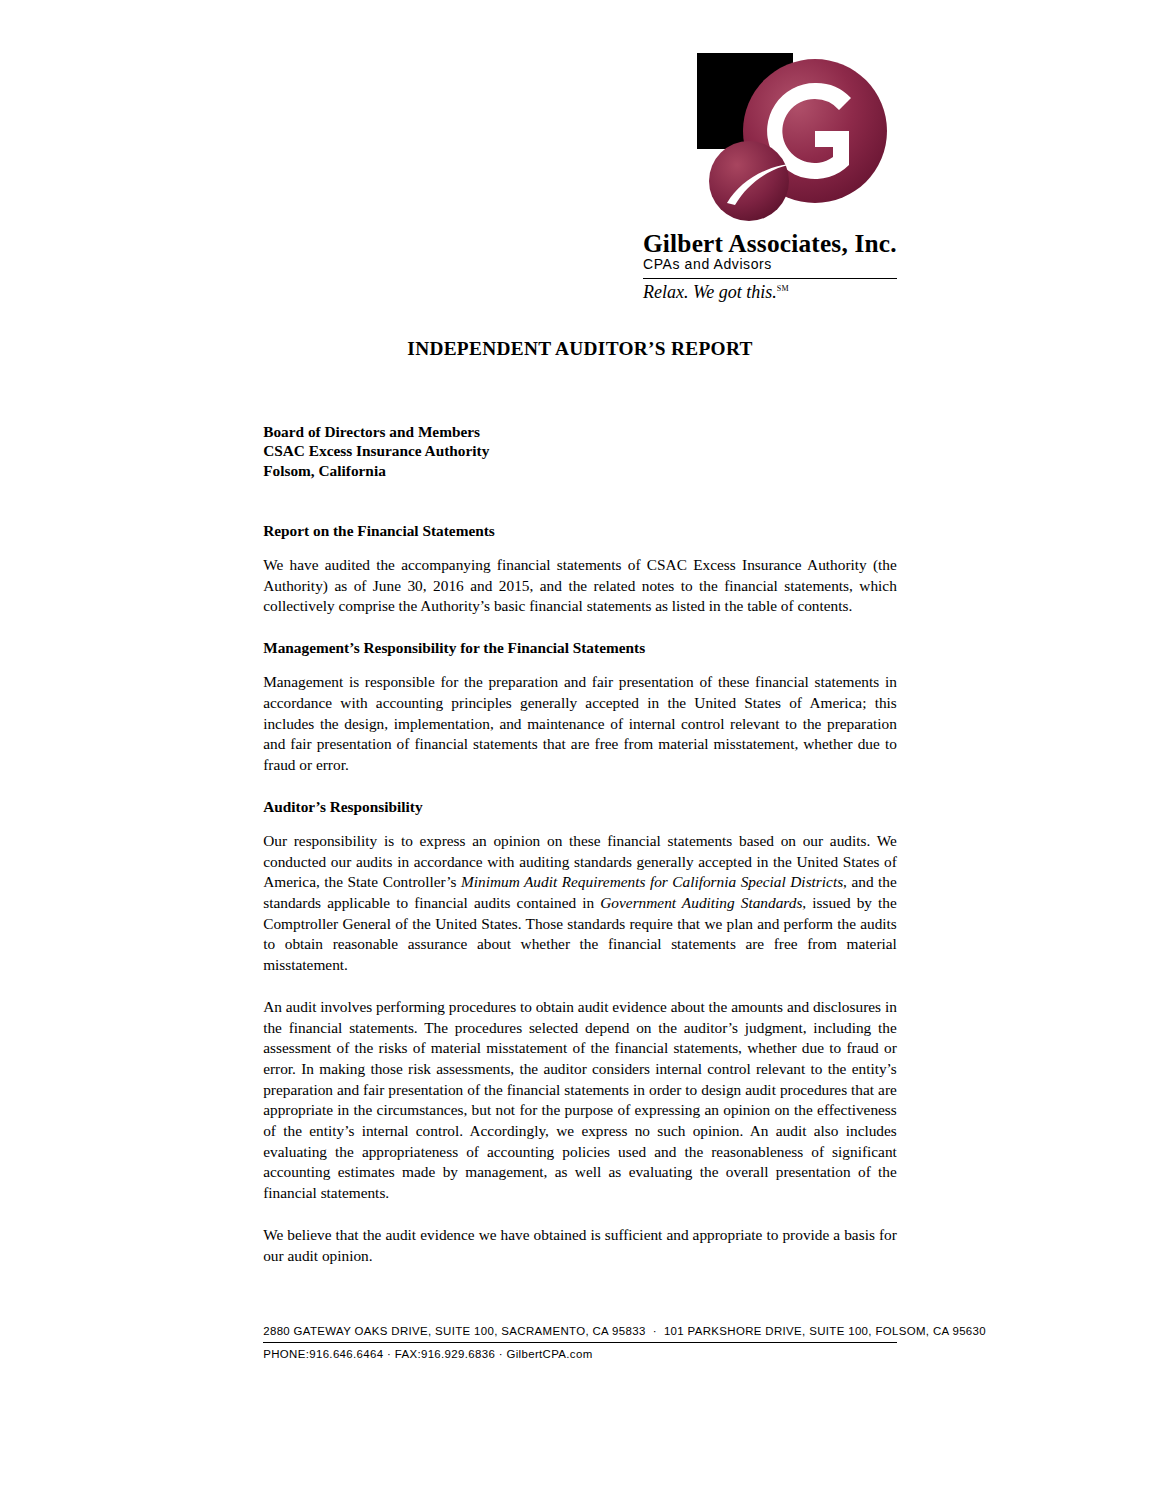Gilbert Associates, Inc.
CPAs and Advisors
Relax. We got this.SM
Independent Auditor’s Report
Board of Directors and Members
CSAC Excess Insurance Authority
Folsom, California
Report on the Financial Statements
We have audited the accompanying financial statements of CSAC Excess Insurance Authority (the Authority) as of June 30, 2016 and 2015, and the related notes to the financial statements, which collectively comprise the Authority’s basic financial statements as listed in the table of contents.
Management’s Responsibility for the Financial Statements
Management is responsible for the preparation and fair presentation of these financial statements in accordance with accounting principles generally accepted in the United States of America; this includes the design, implementation, and maintenance of internal control relevant to the preparation and fair presentation of financial statements that are free from material misstatement, whether due to fraud or error.
Auditor’s Responsibility
Our responsibility is to express an opinion on these financial statements based on our audits. We conducted our audits in accordance with auditing standards generally accepted in the United States of America, the State Controller’s Minimum Audit Requirements for California Special Districts, and the standards applicable to financial audits contained in Government Auditing Standards, issued by the Comptroller General of the United States. Those standards require that we plan and perform the audits to obtain reasonable assurance about whether the financial statements are free from material misstatement.
An audit involves performing procedures to obtain audit evidence about the amounts and disclosures in the financial statements. The procedures selected depend on the auditor’s judgment, including the assessment of the risks of material misstatement of the financial statements, whether due to fraud or error. In making those risk assessments, the auditor considers internal control relevant to the entity’s preparation and fair presentation of the financial statements in order to design audit procedures that are appropriate in the circumstances, but not for the purpose of expressing an opinion on the effectiveness of the entity’s internal control. Accordingly, we express no such opinion. An audit also includes evaluating the appropriateness of accounting policies used and the reasonableness of significant accounting estimates made by management, as well as evaluating the overall presentation of the financial statements.
We believe that the audit evidence we have obtained is sufficient and appropriate to provide a basis for our audit opinion.
2880 GATEWAY OAKS DRIVE, SUITE 100, SACRAMENTO, CA 95833 · 101 PARKSHORE DRIVE, SUITE 100, FOLSOM, CA 95630
PHONE:916.646.6464 · FAX:916.929.6836 · GilbertCPA.com